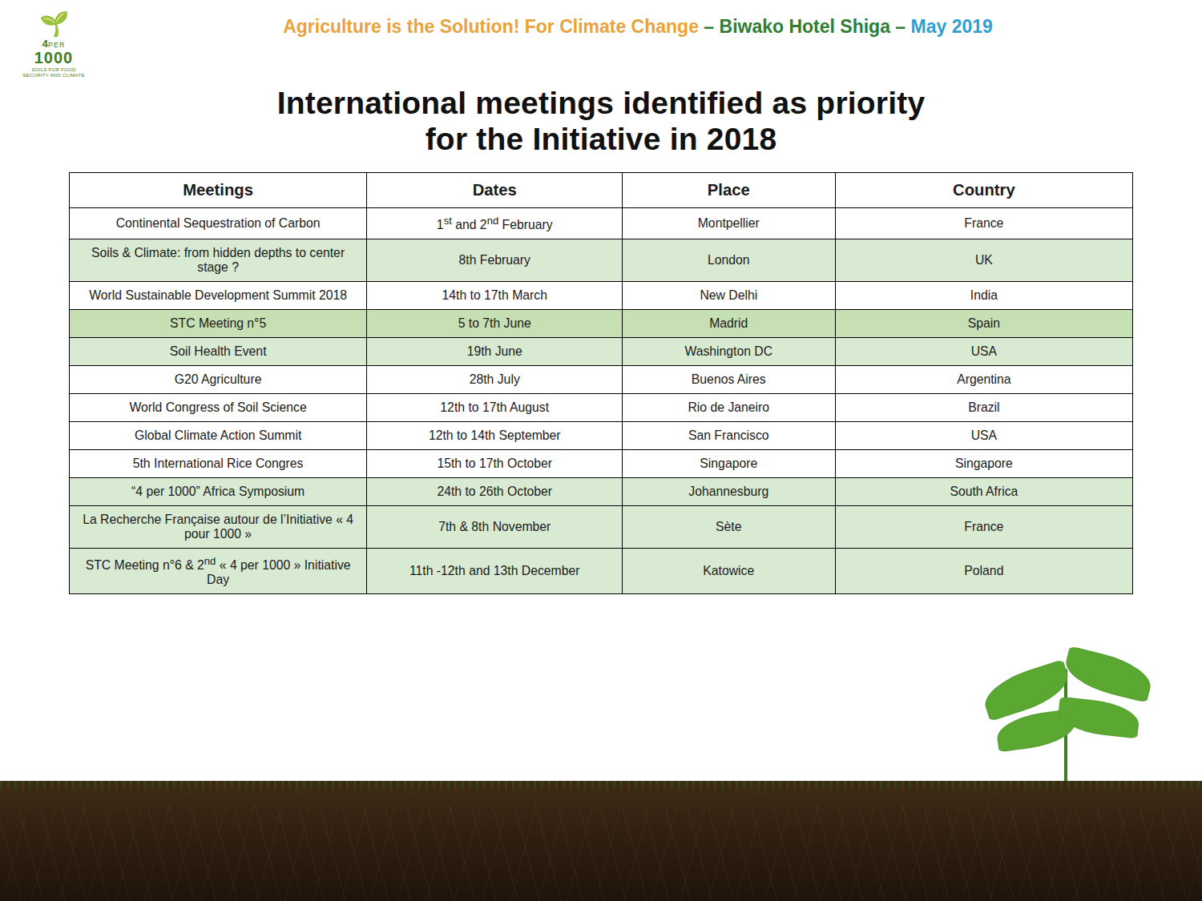🌱 4 PER 1000 SOILS FOR FOOD SECURITY AND CLIMATE
Agriculture is the Solution! For Climate Change – Biwako Hotel Shiga – May 2019
International meetings identified as priority
for the Initiative in 2018
International meetings identified as priority for the Initiative in 2018
| Meetings | Dates | Place | Country |
| --- | --- | --- | --- |
| Continental Sequestration of Carbon | 1 st and 2 nd February | Montpellier | France |
| Soils & Climate: from hidden depths to center stage ? | 8th February | London | UK |
| World Sustainable Development Summit 2018 | 14th to 17th March | New Delhi | India |
| STC Meeting n°5 | 5 to 7th June | Madrid | Spain |
| Soil Health Event | 19th June | Washington DC | USA |
| G20 Agriculture | 28th July | Buenos Aires | Argentina |
| World Congress of Soil Science | 12th to 17th August | Rio de Janeiro | Brazil |
| Global Climate Action Summit | 12th to 14th September | San Francisco | USA |
| 5th International Rice Congres | 15th to 17th October | Singapore | Singapore |
| “4 per 1000” Africa Symposium | 24th to 26th October | Johannesburg | South Africa |
| La Recherche Française autour de l’Initiative « 4 pour 1000 » | 7th & 8th November | Sète | France |
| STC Meeting n°6 & 2 nd « 4 per 1000 » Initiative Day | 11th -12th and 13th December | Katowice | Poland |